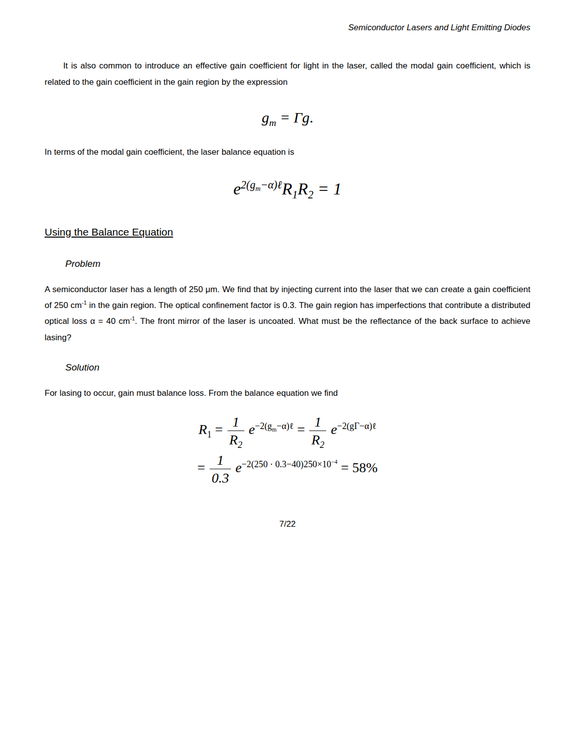Semiconductor Lasers and Light Emitting Diodes
It is also common to introduce an effective gain coefficient for light in the laser, called the modal gain coefficient, which is related to the gain coefficient in the gain region by the expression
gm = Γg.
In terms of the modal gain coefficient, the laser balance equation is
e2(gm−α)ℓR1R2 = 1
Using the Balance Equation
Problem
A semiconductor laser has a length of 250 μm. We find that by injecting current into the laser that we can create a gain coefficient of 250 cm-1 in the gain region. The optical confinement factor is 0.3. The gain region has imperfections that contribute a distributed optical loss α = 40 cm-1. The front mirror of the laser is uncoated. What must be the reflectance of the back surface to achieve lasing?
Solution
For lasing to occur, gain must balance loss. From the balance equation we find
R1 = 1 R2 e−2(gm−α)ℓ = 1 R2 e−2(gΓ−α)ℓ
= 10.3 e−2(250 · 0.3−40)250×10−4 = 58%
7/22